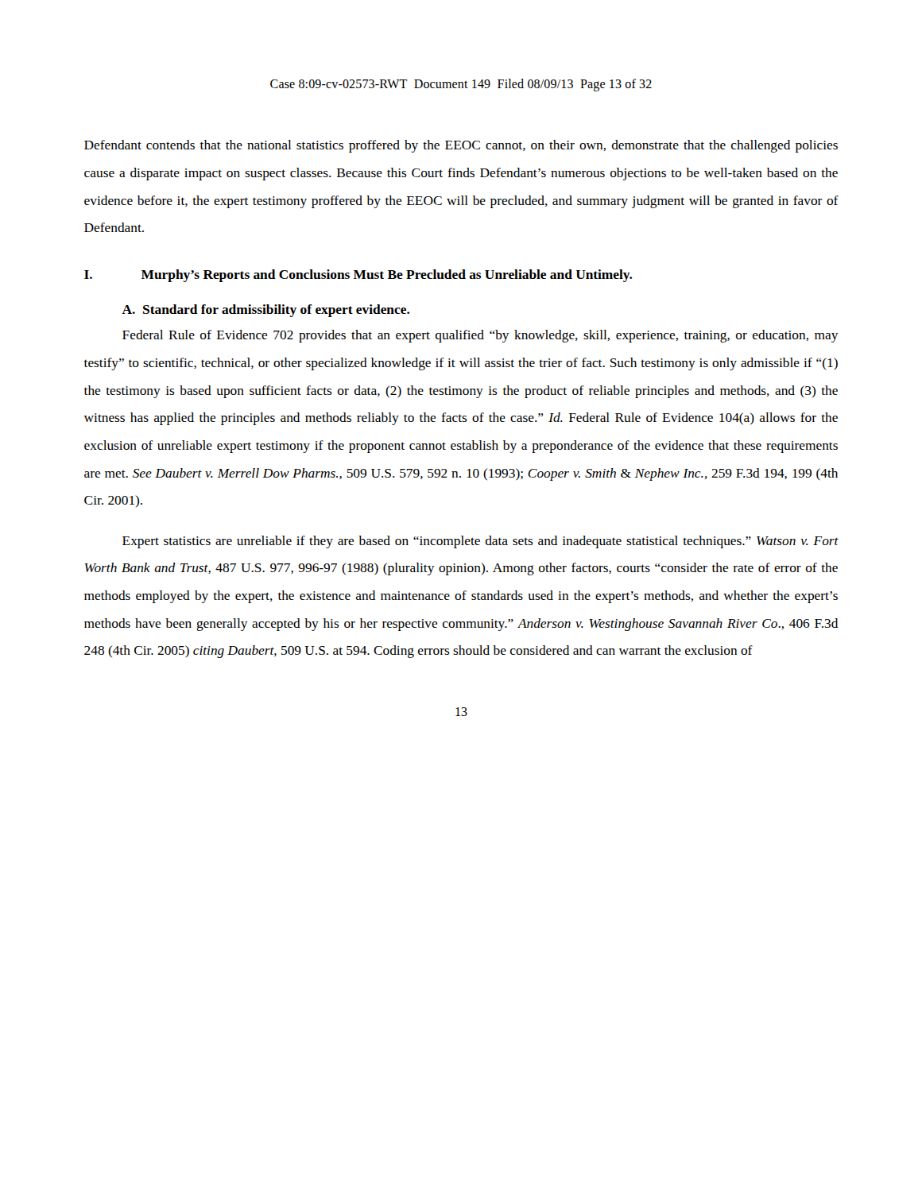Case 8:09-cv-02573-RWT Document 149 Filed 08/09/13 Page 13 of 32
Defendant contends that the national statistics proffered by the EEOC cannot, on their own, demonstrate that the challenged policies cause a disparate impact on suspect classes. Because this Court finds Defendant’s numerous objections to be well-taken based on the evidence before it, the expert testimony proffered by the EEOC will be precluded, and summary judgment will be granted in favor of Defendant.
I. Murphy’s Reports and Conclusions Must Be Precluded as Unreliable and Untimely.
A. Standard for admissibility of expert evidence.
Federal Rule of Evidence 702 provides that an expert qualified “by knowledge, skill, experience, training, or education, may testify” to scientific, technical, or other specialized knowledge if it will assist the trier of fact. Such testimony is only admissible if “(1) the testimony is based upon sufficient facts or data, (2) the testimony is the product of reliable principles and methods, and (3) the witness has applied the principles and methods reliably to the facts of the case.” Id. Federal Rule of Evidence 104(a) allows for the exclusion of unreliable expert testimony if the proponent cannot establish by a preponderance of the evidence that these requirements are met. See Daubert v. Merrell Dow Pharms., 509 U.S. 579, 592 n. 10 (1993); Cooper v. Smith & Nephew Inc., 259 F.3d 194, 199 (4th Cir. 2001).
Expert statistics are unreliable if they are based on “incomplete data sets and inadequate statistical techniques.” Watson v. Fort Worth Bank and Trust, 487 U.S. 977, 996-97 (1988) (plurality opinion). Among other factors, courts “consider the rate of error of the methods employed by the expert, the existence and maintenance of standards used in the expert’s methods, and whether the expert’s methods have been generally accepted by his or her respective community.” Anderson v. Westinghouse Savannah River Co., 406 F.3d 248 (4th Cir. 2005) citing Daubert, 509 U.S. at 594. Coding errors should be considered and can warrant the exclusion of
13